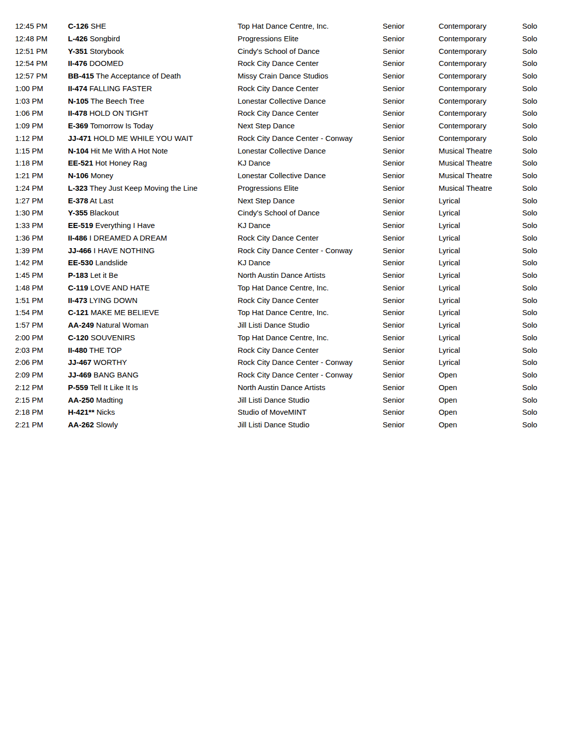| 12:45 PM | C-126 SHE | Top Hat Dance Centre, Inc. | Senior | Contemporary | Solo |
| 12:48 PM | L-426 Songbird | Progressions Elite | Senior | Contemporary | Solo |
| 12:51 PM | Y-351 Storybook | Cindy's School of Dance | Senior | Contemporary | Solo |
| 12:54 PM | II-476 DOOMED | Rock City Dance Center | Senior | Contemporary | Solo |
| 12:57 PM | BB-415 The Acceptance of Death | Missy Crain Dance Studios | Senior | Contemporary | Solo |
| 1:00 PM | II-474 FALLING FASTER | Rock City Dance Center | Senior | Contemporary | Solo |
| 1:03 PM | N-105 The Beech Tree | Lonestar Collective Dance | Senior | Contemporary | Solo |
| 1:06 PM | II-478 HOLD ON TIGHT | Rock City Dance Center | Senior | Contemporary | Solo |
| 1:09 PM | E-369 Tomorrow Is Today | Next Step Dance | Senior | Contemporary | Solo |
| 1:12 PM | JJ-471 HOLD ME WHILE YOU WAIT | Rock City Dance Center - Conway | Senior | Contemporary | Solo |
| 1:15 PM | N-104 Hit Me With A Hot Note | Lonestar Collective Dance | Senior | Musical Theatre | Solo |
| 1:18 PM | EE-521 Hot Honey Rag | KJ Dance | Senior | Musical Theatre | Solo |
| 1:21 PM | N-106 Money | Lonestar Collective Dance | Senior | Musical Theatre | Solo |
| 1:24 PM | L-323 They Just Keep Moving the Line | Progressions Elite | Senior | Musical Theatre | Solo |
| 1:27 PM | E-378 At Last | Next Step Dance | Senior | Lyrical | Solo |
| 1:30 PM | Y-355 Blackout | Cindy's School of Dance | Senior | Lyrical | Solo |
| 1:33 PM | EE-519 Everything I Have | KJ Dance | Senior | Lyrical | Solo |
| 1:36 PM | II-486 I DREAMED A DREAM | Rock City Dance Center | Senior | Lyrical | Solo |
| 1:39 PM | JJ-466 I HAVE NOTHING | Rock City Dance Center - Conway | Senior | Lyrical | Solo |
| 1:42 PM | EE-530 Landslide | KJ Dance | Senior | Lyrical | Solo |
| 1:45 PM | P-183 Let it Be | North Austin Dance Artists | Senior | Lyrical | Solo |
| 1:48 PM | C-119 LOVE AND HATE | Top Hat Dance Centre, Inc. | Senior | Lyrical | Solo |
| 1:51 PM | II-473 LYING DOWN | Rock City Dance Center | Senior | Lyrical | Solo |
| 1:54 PM | C-121 MAKE ME BELIEVE | Top Hat Dance Centre, Inc. | Senior | Lyrical | Solo |
| 1:57 PM | AA-249 Natural Woman | Jill Listi Dance Studio | Senior | Lyrical | Solo |
| 2:00 PM | C-120 SOUVENIRS | Top Hat Dance Centre, Inc. | Senior | Lyrical | Solo |
| 2:03 PM | II-480 THE TOP | Rock City Dance Center | Senior | Lyrical | Solo |
| 2:06 PM | JJ-467 WORTHY | Rock City Dance Center - Conway | Senior | Lyrical | Solo |
| 2:09 PM | JJ-469 BANG BANG | Rock City Dance Center - Conway | Senior | Open | Solo |
| 2:12 PM | P-559 Tell It Like It Is | North Austin Dance Artists | Senior | Open | Solo |
| 2:15 PM | AA-250 Madting | Jill Listi Dance Studio | Senior | Open | Solo |
| 2:18 PM | H-421** Nicks | Studio of MoveMINT | Senior | Open | Solo |
| 2:21 PM | AA-262 Slowly | Jill Listi Dance Studio | Senior | Open | Solo |